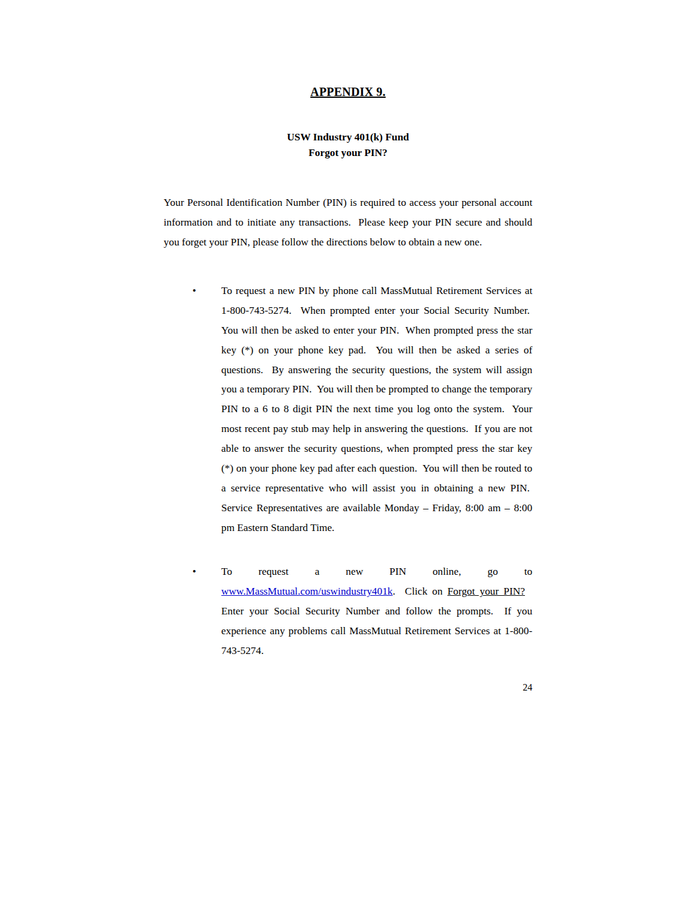APPENDIX 9.
USW Industry 401(k) Fund
Forgot your PIN?
Your Personal Identification Number (PIN) is required to access your personal account information and to initiate any transactions. Please keep your PIN secure and should you forget your PIN, please follow the directions below to obtain a new one.
To request a new PIN by phone call MassMutual Retirement Services at 1-800-743-5274. When prompted enter your Social Security Number. You will then be asked to enter your PIN. When prompted press the star key (*) on your phone key pad. You will then be asked a series of questions. By answering the security questions, the system will assign you a temporary PIN. You will then be prompted to change the temporary PIN to a 6 to 8 digit PIN the next time you log onto the system. Your most recent pay stub may help in answering the questions. If you are not able to answer the security questions, when prompted press the star key (*) on your phone key pad after each question. You will then be routed to a service representative who will assist you in obtaining a new PIN. Service Representatives are available Monday – Friday, 8:00 am – 8:00 pm Eastern Standard Time.
To request a new PIN online, go to www.MassMutual.com/uswindustry401k. Click on Forgot your PIN? Enter your Social Security Number and follow the prompts. If you experience any problems call MassMutual Retirement Services at 1-800-743-5274.
24